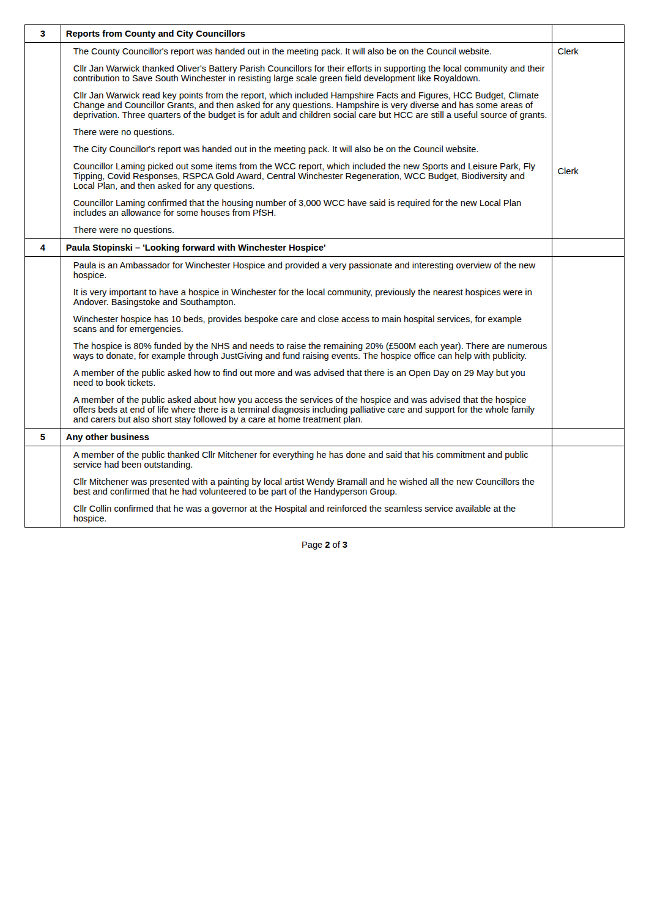| 3 | Reports from County and City Councillors | |
| | The County Councillor's report was handed out in the meeting pack. It will also be on the Council website. Cllr Jan Warwick thanked Oliver's Battery Parish Councillors for their efforts in supporting the local community and their contribution to Save South Winchester in resisting large scale green field development like Royaldown. Cllr Jan Warwick read key points from the report, which included Hampshire Facts and Figures, HCC Budget, Climate Change and Councillor Grants, and then asked for any questions. Hampshire is very diverse and has some areas of deprivation. Three quarters of the budget is for adult and children social care but HCC are still a useful source of grants. There were no questions. The City Councillor's report was handed out in the meeting pack. It will also be on the Council website. Councillor Laming picked out some items from the WCC report, which included the new Sports and Leisure Park, Fly Tipping, Covid Responses, RSPCA Gold Award, Central Winchester Regeneration, WCC Budget, Biodiversity and Local Plan, and then asked for any questions. Councillor Laming confirmed that the housing number of 3,000 WCC have said is required for the new Local Plan includes an allowance for some houses from PfSH. There were no questions. | Clerk Clerk |
| 4 | Paula Stopinski – 'Looking forward with Winchester Hospice' | |
| | Paula is an Ambassador for Winchester Hospice and provided a very passionate and interesting overview of the new hospice. It is very important to have a hospice in Winchester for the local community, previously the nearest hospices were in Andover. Basingstoke and Southampton. Winchester hospice has 10 beds, provides bespoke care and close access to main hospital services, for example scans and for emergencies. The hospice is 80% funded by the NHS and needs to raise the remaining 20% (£500M each year). There are numerous ways to donate, for example through JustGiving and fund raising events. The hospice office can help with publicity. A member of the public asked how to find out more and was advised that there is an Open Day on 29 May but you need to book tickets. A member of the public asked about how you access the services of the hospice and was advised that the hospice offers beds at end of life where there is a terminal diagnosis including palliative care and support for the whole family and carers but also short stay followed by a care at home treatment plan. | |
| 5 | Any other business | |
| | A member of the public thanked Cllr Mitchener for everything he has done and said that his commitment and public service had been outstanding. Cllr Mitchener was presented with a painting by local artist Wendy Bramall and he wished all the new Councillors the best and confirmed that he had volunteered to be part of the Handyperson Group. Cllr Collin confirmed that he was a governor at the Hospital and reinforced the seamless service available at the hospice. | |
Page 2 of 3